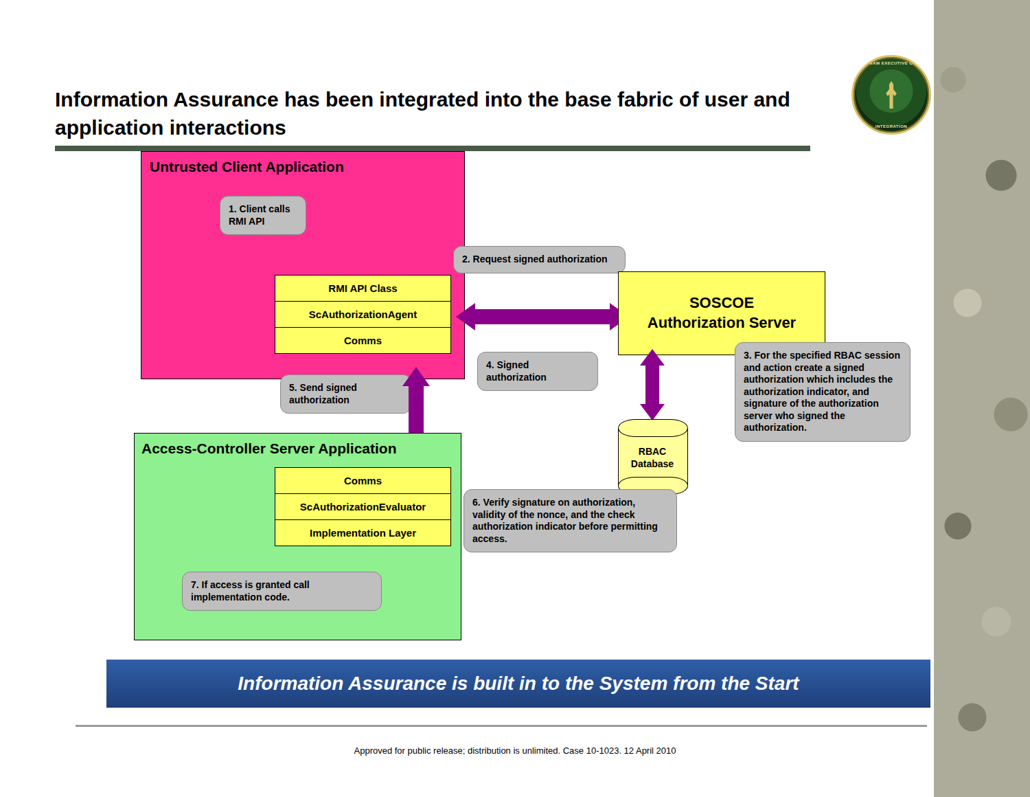Information Assurance has been integrated into the base fabric of user and application interactions
Untrusted Client Application
1. Client calls RMI API
RMI API Class
ScAuthorizationAgent
Comms
2. Request signed authorization
SOSCOE
Authorization Server
3. For the specified RBAC session and action create a signed authorization which includes the authorization indicator, and signature of the authorization server who signed the authorization.
4. Signed authorization
RBAC
Database
5. Send signed authorization
Access-Controller Server Application
Comms
ScAuthorizationEvaluator
Implementation Layer
6. Verify signature on authorization, validity of the nonce, and the check authorization indicator before permitting access.
7. If access is granted call implementation code.
Information Assurance is built in to the System from the Start
Approved for public release; distribution is unlimited. Case 10-1023. 12 April 2010